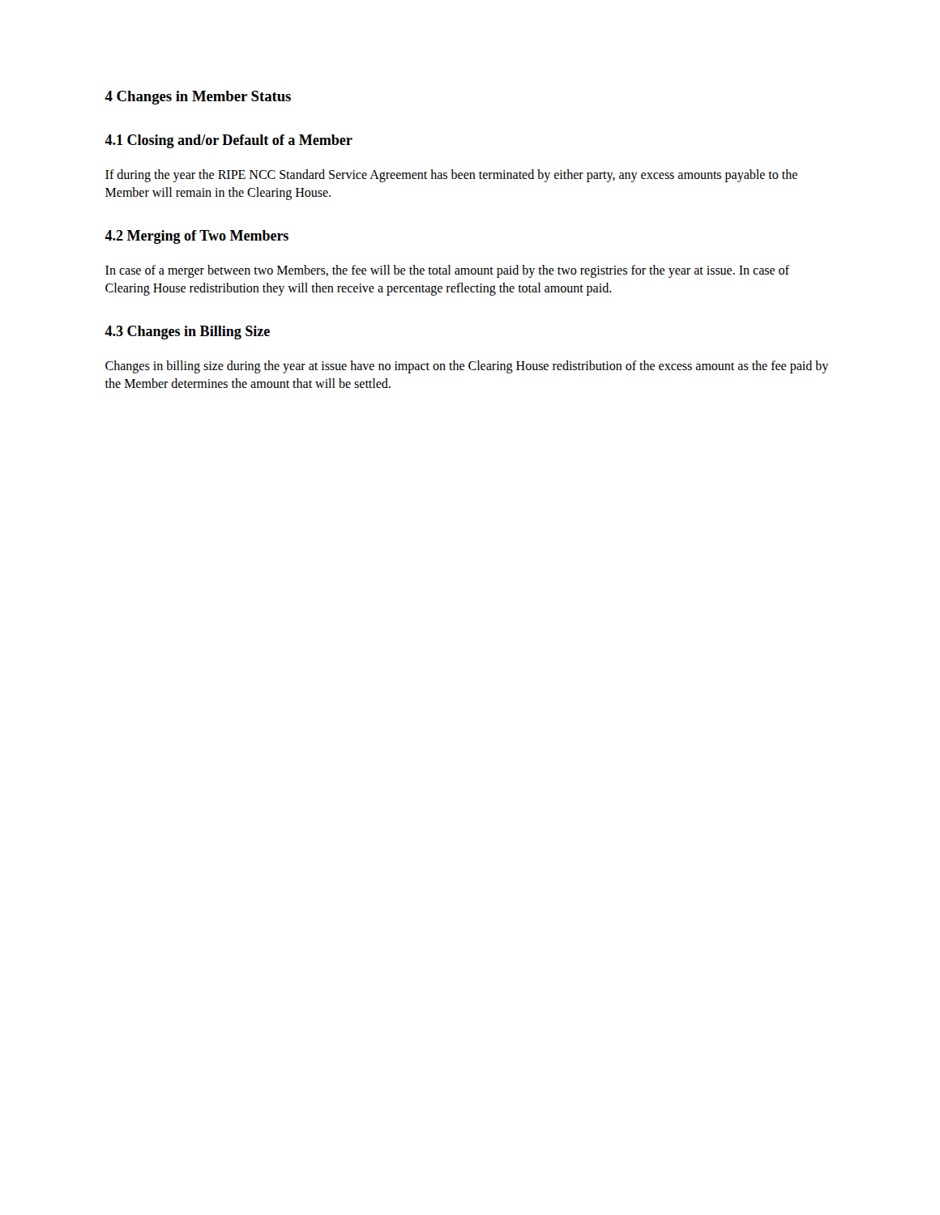4 Changes in Member Status
4.1 Closing and/or Default of a Member
If during the year the RIPE NCC Standard Service Agreement has been terminated by either party, any excess amounts payable to the Member will remain in the Clearing House.
4.2 Merging of Two Members
In case of a merger between two Members, the fee will be the total amount paid by the two registries for the year at issue. In case of Clearing House redistribution they will then receive a percentage reflecting the total amount paid.
4.3 Changes in Billing Size
Changes in billing size during the year at issue have no impact on the Clearing House redistribution of the excess amount as the fee paid by the Member determines the amount that will be settled.